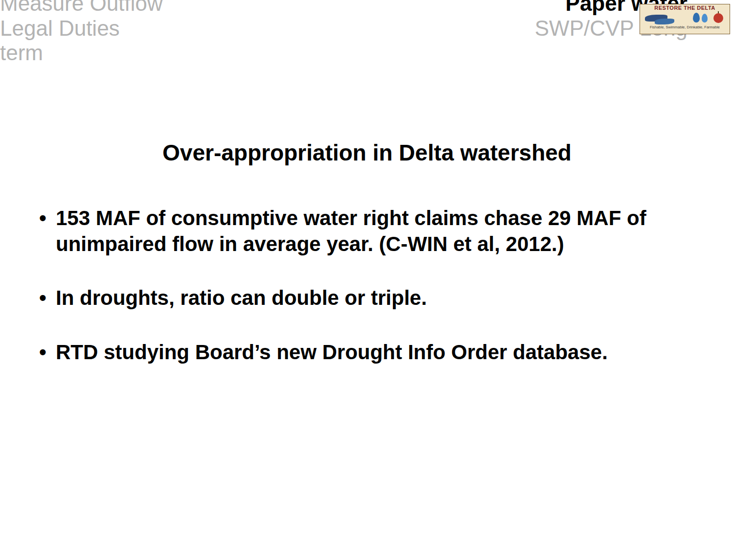Measure Outflow
Legal Duties
term
Paper water
SWP/CVP Long
RESTORE THE DELTA
Fishable, Swimmable, Drinkable, Farmable
Over-appropriation in Delta watershed
153 MAF of consumptive water right claims chase 29 MAF of unimpaired flow in average year. (C-WIN et al, 2012.)
In droughts, ratio can double or triple.
RTD studying Board’s new Drought Info Order database.